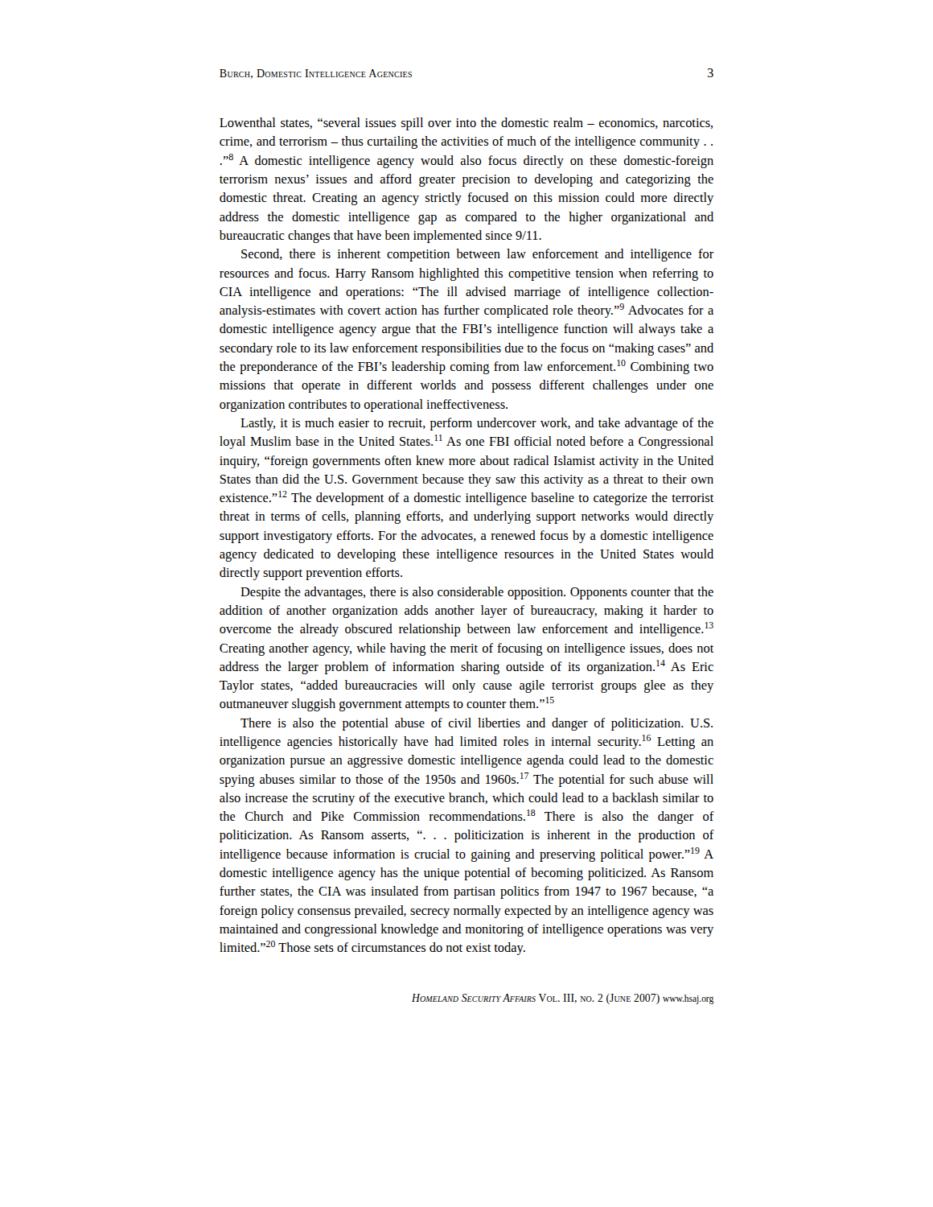Burch, Domestic Intelligence Agencies
3
Lowenthal states, “several issues spill over into the domestic realm – economics, narcotics, crime, and terrorism – thus curtailing the activities of much of the intelligence community . . .”8 A domestic intelligence agency would also focus directly on these domestic-foreign terrorism nexus’ issues and afford greater precision to developing and categorizing the domestic threat. Creating an agency strictly focused on this mission could more directly address the domestic intelligence gap as compared to the higher organizational and bureaucratic changes that have been implemented since 9/11.
Second, there is inherent competition between law enforcement and intelligence for resources and focus. Harry Ransom highlighted this competitive tension when referring to CIA intelligence and operations: “The ill advised marriage of intelligence collection-analysis-estimates with covert action has further complicated role theory.”9 Advocates for a domestic intelligence agency argue that the FBI’s intelligence function will always take a secondary role to its law enforcement responsibilities due to the focus on “making cases” and the preponderance of the FBI’s leadership coming from law enforcement.10 Combining two missions that operate in different worlds and possess different challenges under one organization contributes to operational ineffectiveness.
Lastly, it is much easier to recruit, perform undercover work, and take advantage of the loyal Muslim base in the United States.11 As one FBI official noted before a Congressional inquiry, “foreign governments often knew more about radical Islamist activity in the United States than did the U.S. Government because they saw this activity as a threat to their own existence.”12 The development of a domestic intelligence baseline to categorize the terrorist threat in terms of cells, planning efforts, and underlying support networks would directly support investigatory efforts. For the advocates, a renewed focus by a domestic intelligence agency dedicated to developing these intelligence resources in the United States would directly support prevention efforts.
Despite the advantages, there is also considerable opposition. Opponents counter that the addition of another organization adds another layer of bureaucracy, making it harder to overcome the already obscured relationship between law enforcement and intelligence.13 Creating another agency, while having the merit of focusing on intelligence issues, does not address the larger problem of information sharing outside of its organization.14 As Eric Taylor states, “added bureaucracies will only cause agile terrorist groups glee as they outmaneuver sluggish government attempts to counter them.”15
There is also the potential abuse of civil liberties and danger of politicization. U.S. intelligence agencies historically have had limited roles in internal security.16 Letting an organization pursue an aggressive domestic intelligence agenda could lead to the domestic spying abuses similar to those of the 1950s and 1960s.17 The potential for such abuse will also increase the scrutiny of the executive branch, which could lead to a backlash similar to the Church and Pike Commission recommendations.18 There is also the danger of politicization. As Ransom asserts, “. . . politicization is inherent in the production of intelligence because information is crucial to gaining and preserving political power.”19 A domestic intelligence agency has the unique potential of becoming politicized. As Ransom further states, the CIA was insulated from partisan politics from 1947 to 1967 because, “a foreign policy consensus prevailed, secrecy normally expected by an intelligence agency was maintained and congressional knowledge and monitoring of intelligence operations was very limited.”20 Those sets of circumstances do not exist today.
Homeland Security Affairs Vol. III, no. 2 (June 2007) www.hsaj.org